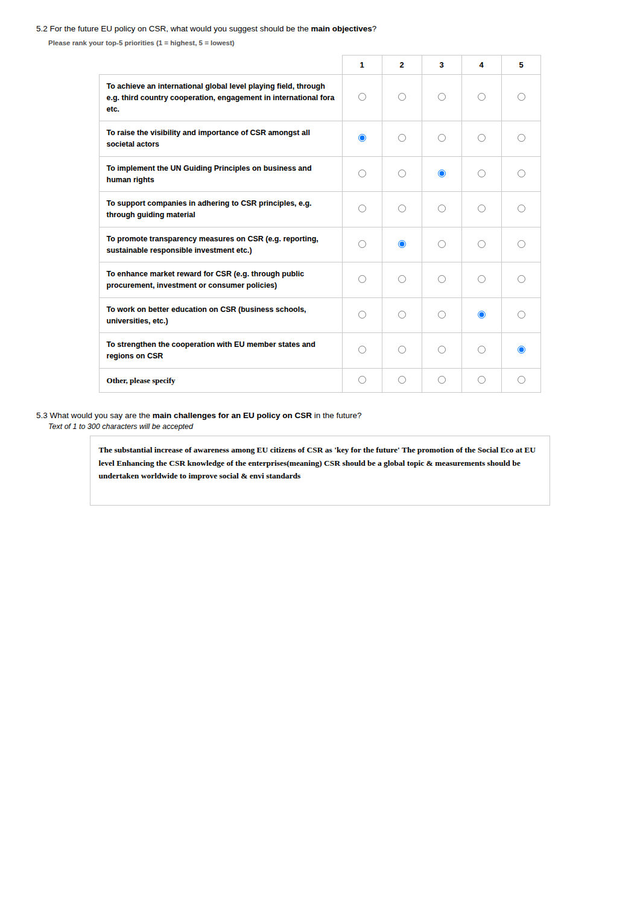5.2 For the future EU policy on CSR, what would you suggest should be the main objectives?
Please rank your top-5 priorities (1 = highest, 5 = lowest)
| | 1 | 2 | 3 | 4 | 5 |
| --- | --- | --- | --- | --- | --- |
| To achieve an international global level playing field, through e.g. third country cooperation, engagement in international fora etc. | | | | | |
| To raise the visibility and importance of CSR amongst all societal actors | | | | | |
| To implement the UN Guiding Principles on business and human rights | | | | | |
| To support companies in adhering to CSR principles, e.g. through guiding material | | | | | |
| To promote transparency measures on CSR (e.g. reporting, sustainable responsible investment etc.) | | | | | |
| To enhance market reward for CSR (e.g. through public procurement, investment or consumer policies) | | | | | |
| To work on better education on CSR (business schools, universities, etc.) | | | | | |
| To strengthen the cooperation with EU member states and regions on CSR | | | | | |
| Other, please specify | | | | | |
5.3 What would you say are the main challenges for an EU policy on CSR in the future?
Text of 1 to 300 characters will be accepted
The substantial increase of awareness among EU citizens of CSR as 'key for the future' The promotion of the Social Eco at EU level Enhancing the CSR knowledge of the enterprises(meaning) CSR should be a global topic & measurements should be undertaken worldwide to improve social & envi standards